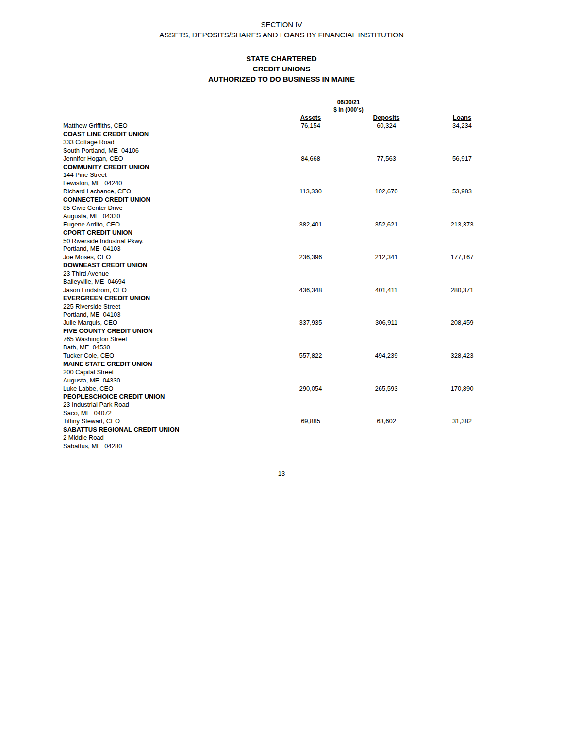SECTION IV
ASSETS, DEPOSITS/SHARES AND LOANS BY FINANCIAL INSTITUTION
STATE CHARTERED
CREDIT UNIONS
AUTHORIZED TO DO BUSINESS IN MAINE
| | 06/30/21 $ in (000’s) | |
| --- | --- | --- |
| | Assets | Deposits | Loans |
| Matthew Griffiths, CEO Coast Line Credit Union 333 Cottage Road South Portland, ME 04106 | 76,154 | 60,324 | 34,234 |
| Jennifer Hogan, CEO Community Credit Union 144 Pine Street Lewiston, ME 04240 | 84,668 | 77,563 | 56,917 |
| Richard Lachance, CEO Connected Credit Union 85 Civic Center Drive Augusta, ME 04330 | 113,330 | 102,670 | 53,983 |
| Eugene Ardito, CEO cPort Credit Union 50 Riverside Industrial Pkwy. Portland, ME 04103 | 382,401 | 352,621 | 213,373 |
| Joe Moses, CEO Downeast Credit Union 23 Third Avenue Baileyville, ME 04694 | 236,396 | 212,341 | 177,167 |
| Jason Lindstrom, CEO Evergreen Credit Union 225 Riverside Street Portland, ME 04103 | 436,348 | 401,411 | 280,371 |
| Julie Marquis, CEO Five County Credit Union 765 Washington Street Bath, ME 04530 | 337,935 | 306,911 | 208,459 |
| Tucker Cole, CEO Maine State Credit Union 200 Capital Street Augusta, ME 04330 | 557,822 | 494,239 | 328,423 |
| Luke Labbe, CEO PeoplesChoice Credit Union 23 Industrial Park Road Saco, ME 04072 | 290,054 | 265,593 | 170,890 |
| Tiffiny Stewart, CEO Sabattus Regional Credit Union 2 Middle Road Sabattus, ME 04280 | 69,885 | 63,602 | 31,382 |
13